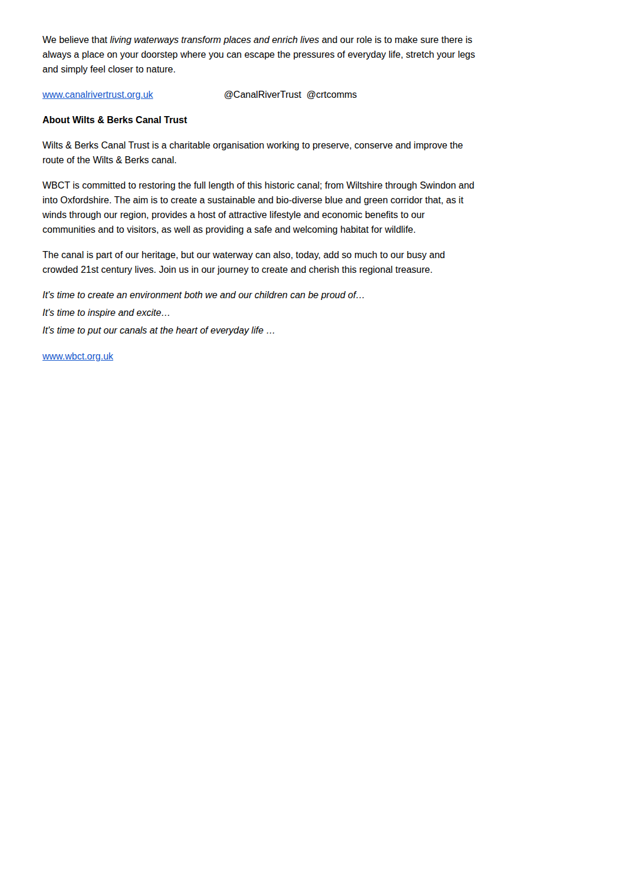We believe that living waterways transform places and enrich lives and our role is to make sure there is always a place on your doorstep where you can escape the pressures of everyday life, stretch your legs and simply feel closer to nature.
www.canalrivertrust.org.uk@CanalRiverTrust @crtcomms
About Wilts & Berks Canal Trust
Wilts & Berks Canal Trust is a charitable organisation working to preserve, conserve and improve the route of the Wilts & Berks canal.
WBCT is committed to restoring the full length of this historic canal; from Wiltshire through Swindon and into Oxfordshire. The aim is to create a sustainable and bio-diverse blue and green corridor that, as it winds through our region, provides a host of attractive lifestyle and economic benefits to our communities and to visitors, as well as providing a safe and welcoming habitat for wildlife.
The canal is part of our heritage, but our waterway can also, today, add so much to our busy and crowded 21st century lives. Join us in our journey to create and cherish this regional treasure.
It's time to create an environment both we and our children can be proud of…
It's time to inspire and excite…
It's time to put our canals at the heart of everyday life …
www.wbct.org.uk